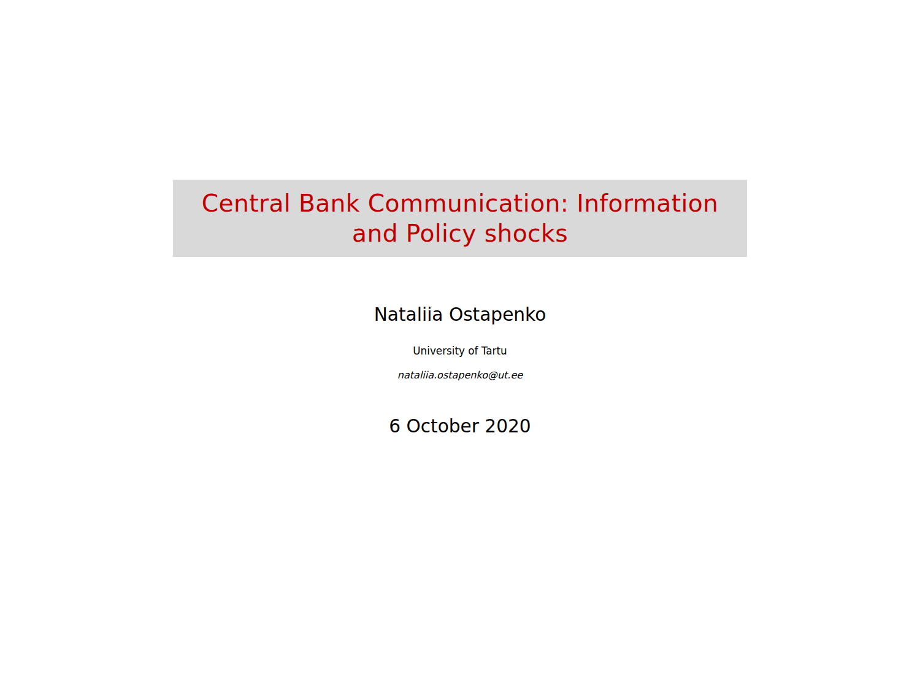Central Bank Communication: Information and Policy shocks
Nataliia Ostapenko
University of Tartu
nataliia.ostapenko@ut.ee
6 October 2020